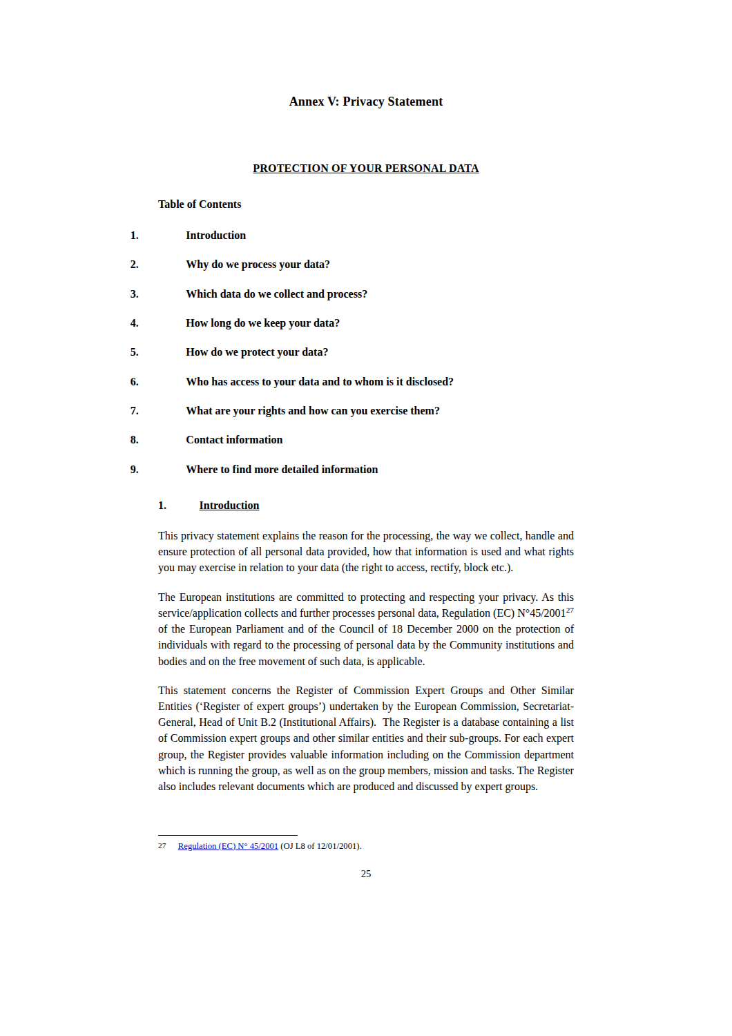Annex V: Privacy Statement
PROTECTION OF YOUR PERSONAL DATA
Table of Contents
1. Introduction
2. Why do we process your data?
3. Which data do we collect and process?
4. How long do we keep your data?
5. How do we protect your data?
6. Who has access to your data and to whom is it disclosed?
7. What are your rights and how can you exercise them?
8. Contact information
9. Where to find more detailed information
1. Introduction
This privacy statement explains the reason for the processing, the way we collect, handle and ensure protection of all personal data provided, how that information is used and what rights you may exercise in relation to your data (the right to access, rectify, block etc.).
The European institutions are committed to protecting and respecting your privacy. As this service/application collects and further processes personal data, Regulation (EC) N°45/200127 of the European Parliament and of the Council of 18 December 2000 on the protection of individuals with regard to the processing of personal data by the Community institutions and bodies and on the free movement of such data, is applicable.
This statement concerns the Register of Commission Expert Groups and Other Similar Entities (‘Register of expert groups’) undertaken by the European Commission, Secretariat-General, Head of Unit B.2 (Institutional Affairs). The Register is a database containing a list of Commission expert groups and other similar entities and their sub-groups. For each expert group, the Register provides valuable information including on the Commission department which is running the group, as well as on the group members, mission and tasks. The Register also includes relevant documents which are produced and discussed by expert groups.
27 Regulation (EC) N° 45/2001 (OJ L8 of 12/01/2001).
25